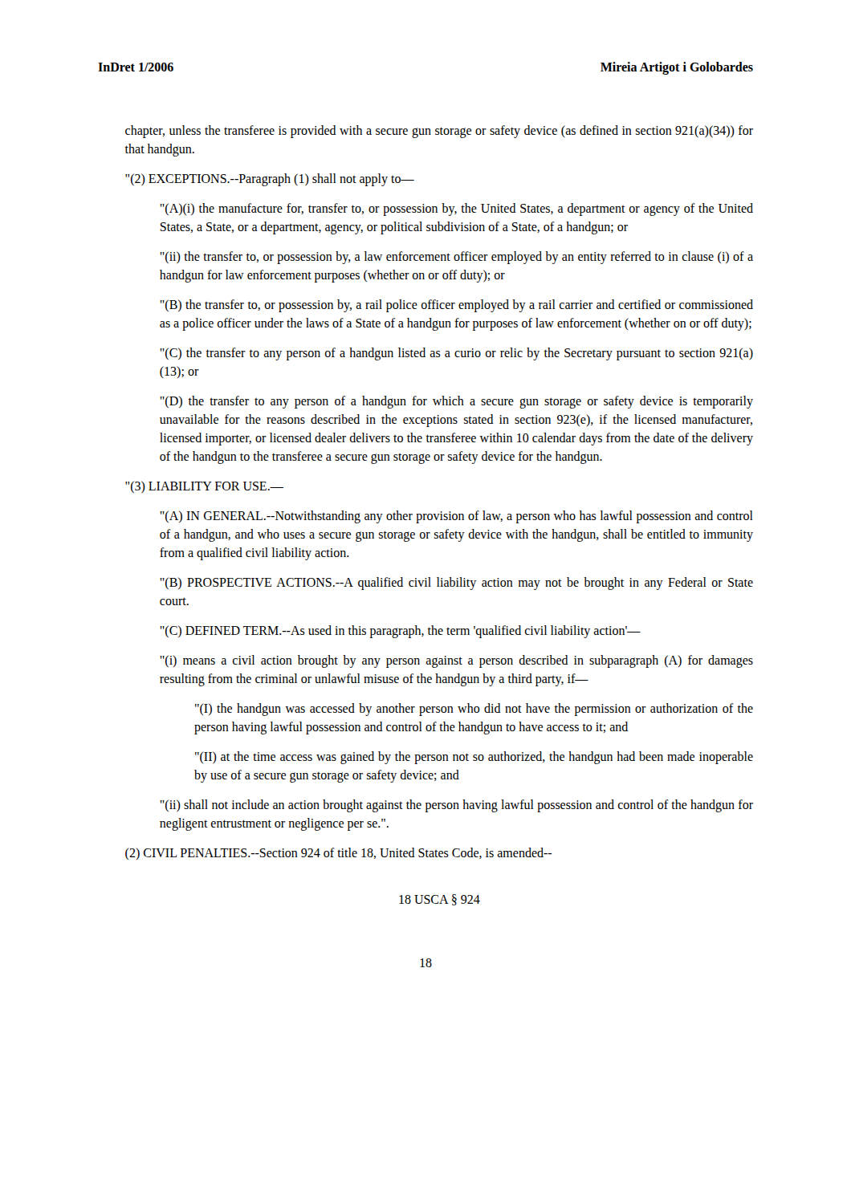InDret 1/2006
Mireia Artigot i Golobardes
chapter, unless the transferee is provided with a secure gun storage or safety device (as defined in section 921(a)(34)) for that handgun.
"(2) EXCEPTIONS.--Paragraph (1) shall not apply to—
"(A)(i) the manufacture for, transfer to, or possession by, the United States, a department or agency of the United States, a State, or a department, agency, or political subdivision of a State, of a handgun; or
"(ii) the transfer to, or possession by, a law enforcement officer employed by an entity referred to in clause (i) of a handgun for law enforcement purposes (whether on or off duty); or
"(B) the transfer to, or possession by, a rail police officer employed by a rail carrier and certified or commissioned as a police officer under the laws of a State of a handgun for purposes of law enforcement (whether on or off duty);
"(C) the transfer to any person of a handgun listed as a curio or relic by the Secretary pursuant to section 921(a)(13); or
"(D) the transfer to any person of a handgun for which a secure gun storage or safety device is temporarily unavailable for the reasons described in the exceptions stated in section 923(e), if the licensed manufacturer, licensed importer, or licensed dealer delivers to the transferee within 10 calendar days from the date of the delivery of the handgun to the transferee a secure gun storage or safety device for the handgun.
"(3) LIABILITY FOR USE.—
"(A) IN GENERAL.--Notwithstanding any other provision of law, a person who has lawful possession and control of a handgun, and who uses a secure gun storage or safety device with the handgun, shall be entitled to immunity from a qualified civil liability action.
"(B) PROSPECTIVE ACTIONS.--A qualified civil liability action may not be brought in any Federal or State court.
"(C) DEFINED TERM.--As used in this paragraph, the term 'qualified civil liability action'—
"(i) means a civil action brought by any person against a person described in subparagraph (A) for damages resulting from the criminal or unlawful misuse of the handgun by a third party, if—
"(I) the handgun was accessed by another person who did not have the permission or authorization of the person having lawful possession and control of the handgun to have access to it; and
"(II) at the time access was gained by the person not so authorized, the handgun had been made inoperable by use of a secure gun storage or safety device; and
"(ii) shall not include an action brought against the person having lawful possession and control of the handgun for negligent entrustment or negligence per se.".
(2) CIVIL PENALTIES.--Section 924 of title 18, United States Code, is amended--
18 USCA § 924
18